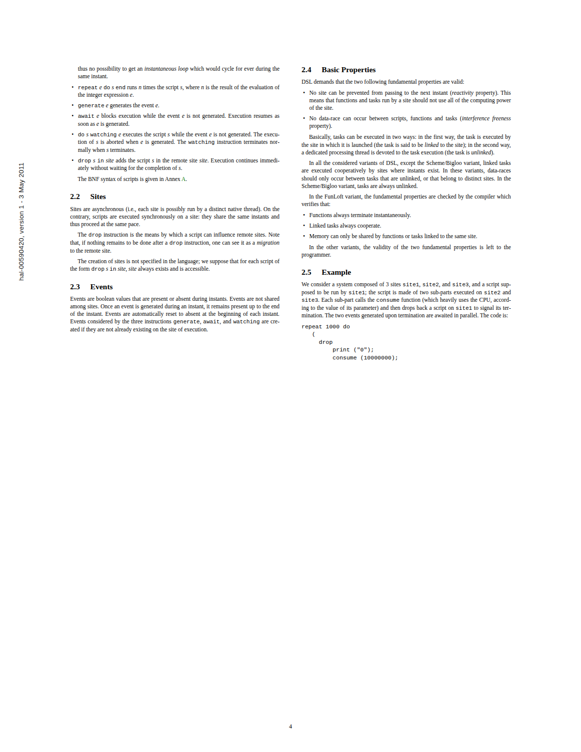hal-00590420, version 1 - 3 May 2011
thus no possibility to get an instantaneous loop which would cycle for ever during the same instant.
repeat e do s end runs n times the script s, where n is the result of the evaluation of the integer expression e.
generate e generates the event e.
await e blocks execution while the event e is not generated. Execution resumes as soon as e is generated.
do s watching e executes the script s while the event e is not generated. The execution of s is aborted when e is generated. The watching instruction terminates normally when s terminates.
drop s in site adds the script s in the remote site site. Execution continues immediately without waiting for the completion of s.
The BNF syntax of scripts is given in Annex A.
2.2 Sites
Sites are asynchronous (i.e., each site is possibly run by a distinct native thread). On the contrary, scripts are executed synchronously on a site: they share the same instants and thus proceed at the same pace.
The drop instruction is the means by which a script can influence remote sites. Note that, if nothing remains to be done after a drop instruction, one can see it as a migration to the remote site.
The creation of sites is not specified in the language; we suppose that for each script of the form drop s in site, site always exists and is accessible.
2.3 Events
Events are boolean values that are present or absent during instants. Events are not shared among sites. Once an event is generated during an instant, it remains present up to the end of the instant. Events are automatically reset to absent at the beginning of each instant. Events considered by the three instructions generate, await, and watching are created if they are not already existing on the site of execution.
2.4 Basic Properties
DSL demands that the two following fundamental properties are valid:
No site can be prevented from passing to the next instant (reactivity property). This means that functions and tasks run by a site should not use all of the computing power of the site.
No data-race can occur between scripts, functions and tasks (interference freeness property).
Basically, tasks can be executed in two ways: in the first way, the task is executed by the site in which it is launched (the task is said to be linked to the site); in the second way, a dedicated processing thread is devoted to the task execution (the task is unlinked).
In all the considered variants of DSL, except the Scheme/Bigloo variant, linked tasks are executed cooperatively by sites where instants exist. In these variants, data-races should only occur between tasks that are unlinked, or that belong to distinct sites. In the Scheme/Bigloo variant, tasks are always unlinked.
In the FunLoft variant, the fundamental properties are checked by the compiler which verifies that:
Functions always terminate instantaneously.
Linked tasks always cooperate.
Memory can only be shared by functions or tasks linked to the same site.
In the other variants, the validity of the two fundamental properties is left to the programmer.
2.5 Example
We consider a system composed of 3 sites site1, site2, and site3, and a script supposed to be run by site1; the script is made of two sub-parts executed on site2 and site3. Each sub-part calls the consume function (which heavily uses the CPU, according to the value of its parameter) and then drops back a script on site1 to signal its termination. The two events generated upon termination are awaited in parallel. The code is:
repeat 1000 do
   (
     drop
         print ("0");
         consume (10000000);
4